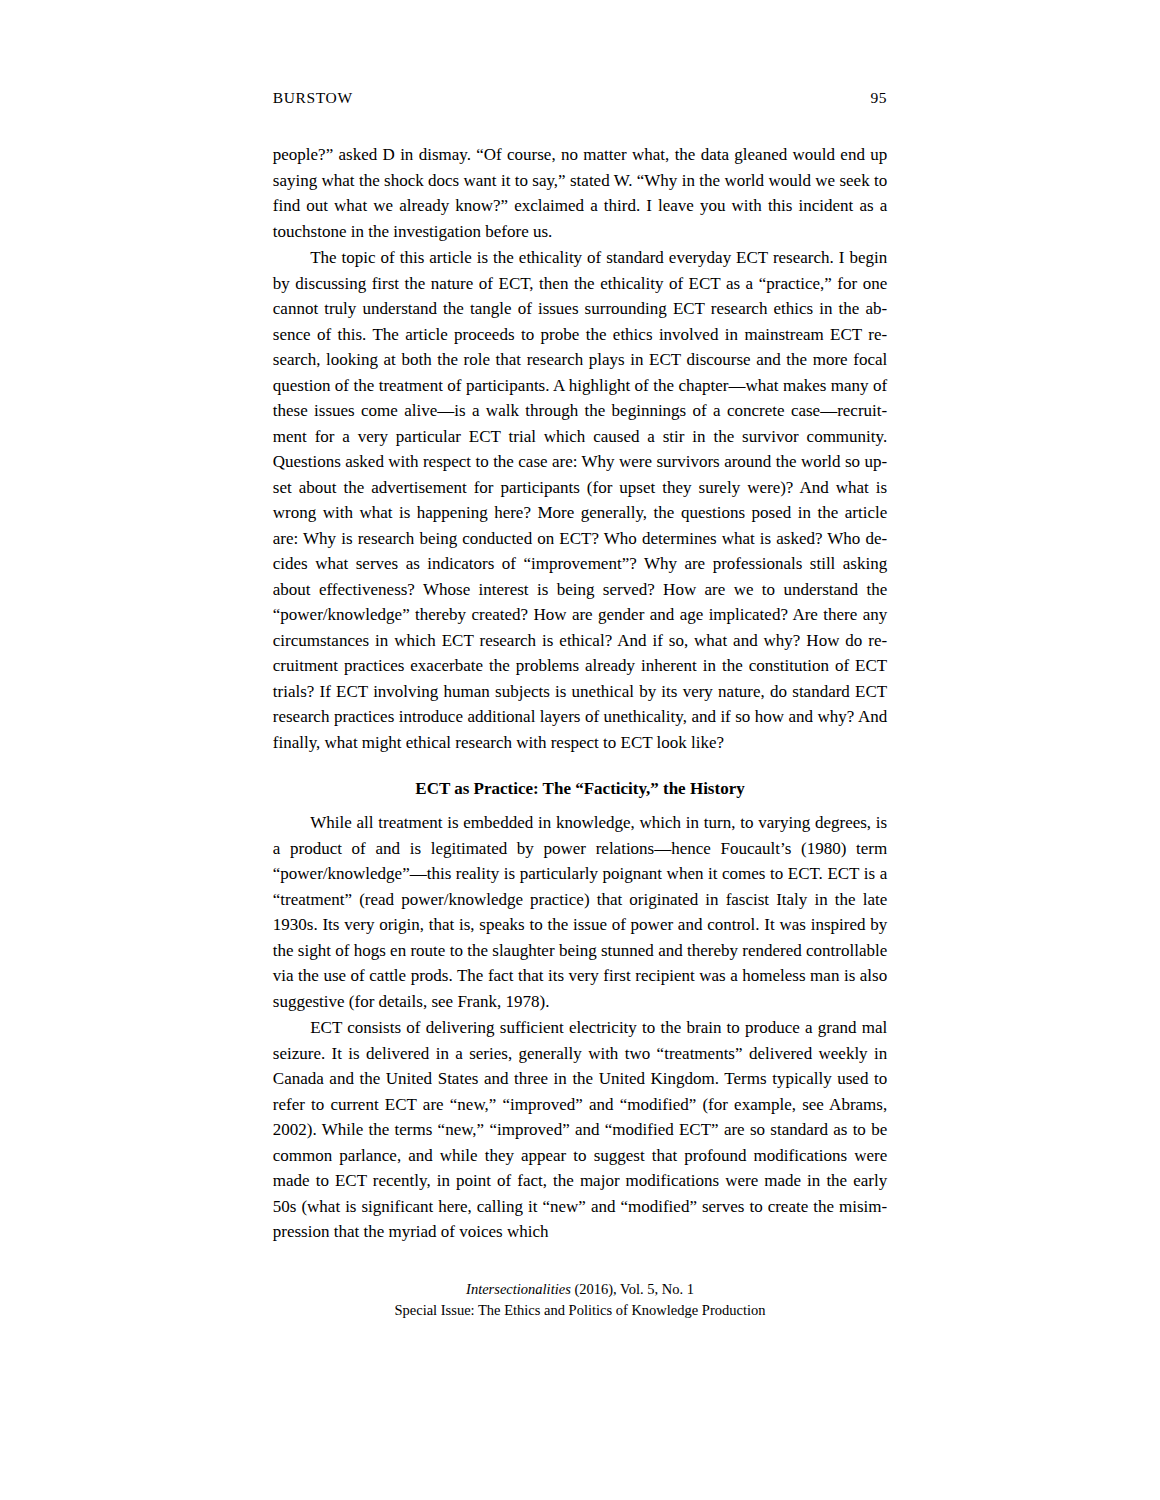Burstow 95
people?” asked D in dismay. “Of course, no matter what, the data gleaned would end up saying what the shock docs want it to say,” stated W. “Why in the world would we seek to find out what we already know?” exclaimed a third. I leave you with this incident as a touchstone in the investigation before us.
The topic of this article is the ethicality of standard everyday ECT research. I begin by discussing first the nature of ECT, then the ethicality of ECT as a “practice,” for one cannot truly understand the tangle of issues surrounding ECT research ethics in the absence of this. The article proceeds to probe the ethics involved in mainstream ECT research, looking at both the role that research plays in ECT discourse and the more focal question of the treatment of participants. A highlight of the chapter—what makes many of these issues come alive—is a walk through the beginnings of a concrete case—recruitment for a very particular ECT trial which caused a stir in the survivor community. Questions asked with respect to the case are: Why were survivors around the world so upset about the advertisement for participants (for upset they surely were)? And what is wrong with what is happening here? More generally, the questions posed in the article are: Why is research being conducted on ECT? Who determines what is asked? Who decides what serves as indicators of “improvement”? Why are professionals still asking about effectiveness? Whose interest is being served? How are we to understand the “power/knowledge” thereby created? How are gender and age implicated? Are there any circumstances in which ECT research is ethical? And if so, what and why? How do recruitment practices exacerbate the problems already inherent in the constitution of ECT trials? If ECT involving human subjects is unethical by its very nature, do standard ECT research practices introduce additional layers of unethicality, and if so how and why? And finally, what might ethical research with respect to ECT look like?
ECT as Practice: The “Facticity,” the History
While all treatment is embedded in knowledge, which in turn, to varying degrees, is a product of and is legitimated by power relations—hence Foucault’s (1980) term “power/knowledge”—this reality is particularly poignant when it comes to ECT. ECT is a “treatment” (read power/knowledge practice) that originated in fascist Italy in the late 1930s. Its very origin, that is, speaks to the issue of power and control. It was inspired by the sight of hogs en route to the slaughter being stunned and thereby rendered controllable via the use of cattle prods. The fact that its very first recipient was a homeless man is also suggestive (for details, see Frank, 1978).
ECT consists of delivering sufficient electricity to the brain to produce a grand mal seizure. It is delivered in a series, generally with two “treatments” delivered weekly in Canada and the United States and three in the United Kingdom. Terms typically used to refer to current ECT are “new,” “improved” and “modified” (for example, see Abrams, 2002). While the terms “new,” “improved” and “modified ECT” are so standard as to be common parlance, and while they appear to suggest that profound modifications were made to ECT recently, in point of fact, the major modifications were made in the early 50s (what is significant here, calling it “new” and “modified” serves to create the misimpression that the myriad of voices which
Intersectionalities (2016), Vol. 5, No. 1
Special Issue: The Ethics and Politics of Knowledge Production